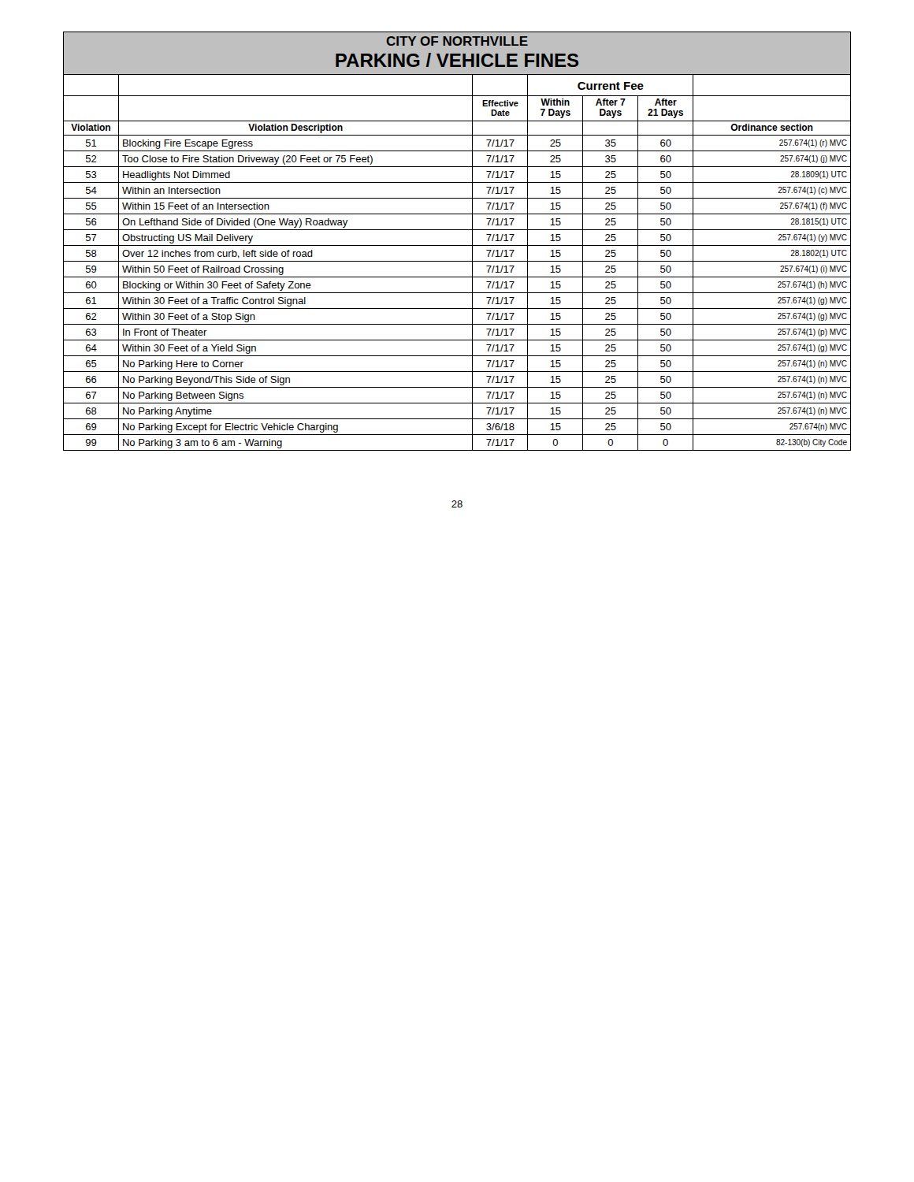| CITY OF NORTHVILLE PARKING / VEHICLE FINES |
| | | | Current Fee | |
| | | Effective Date | Within 7 Days | After 7 Days | After 21 Days | |
| Violation | Violation Description | | | | | Ordinance section |
| 51 | Blocking Fire Escape Egress | 7/1/17 | 25 | 35 | 60 | 257.674(1) (r) MVC |
| 52 | Too Close to Fire Station Driveway (20 Feet or 75 Feet) | 7/1/17 | 25 | 35 | 60 | 257.674(1) (j) MVC |
| 53 | Headlights Not Dimmed | 7/1/17 | 15 | 25 | 50 | 28.1809(1) UTC |
| 54 | Within an Intersection | 7/1/17 | 15 | 25 | 50 | 257.674(1) (c) MVC |
| 55 | Within 15 Feet of an Intersection | 7/1/17 | 15 | 25 | 50 | 257.674(1) (f) MVC |
| 56 | On Lefthand Side of Divided (One Way) Roadway | 7/1/17 | 15 | 25 | 50 | 28.1815(1) UTC |
| 57 | Obstructing US Mail Delivery | 7/1/17 | 15 | 25 | 50 | 257.674(1) (y) MVC |
| 58 | Over 12 inches from curb, left side of road | 7/1/17 | 15 | 25 | 50 | 28.1802(1) UTC |
| 59 | Within 50 Feet of Railroad Crossing | 7/1/17 | 15 | 25 | 50 | 257.674(1) (i) MVC |
| 60 | Blocking or Within 30 Feet of Safety Zone | 7/1/17 | 15 | 25 | 50 | 257.674(1) (h) MVC |
| 61 | Within 30 Feet of a Traffic Control Signal | 7/1/17 | 15 | 25 | 50 | 257.674(1) (g) MVC |
| 62 | Within 30 Feet of a Stop Sign | 7/1/17 | 15 | 25 | 50 | 257.674(1) (g) MVC |
| 63 | In Front of Theater | 7/1/17 | 15 | 25 | 50 | 257.674(1) (p) MVC |
| 64 | Within 30 Feet of a Yield Sign | 7/1/17 | 15 | 25 | 50 | 257.674(1) (g) MVC |
| 65 | No Parking Here to Corner | 7/1/17 | 15 | 25 | 50 | 257.674(1) (n) MVC |
| 66 | No Parking Beyond/This Side of Sign | 7/1/17 | 15 | 25 | 50 | 257.674(1) (n) MVC |
| 67 | No Parking Between Signs | 7/1/17 | 15 | 25 | 50 | 257.674(1) (n) MVC |
| 68 | No Parking Anytime | 7/1/17 | 15 | 25 | 50 | 257.674(1) (n) MVC |
| 69 | No Parking Except for Electric Vehicle Charging | 3/6/18 | 15 | 25 | 50 | 257.674(n) MVC |
| 99 | No Parking 3 am to 6 am - Warning | 7/1/17 | 0 | 0 | 0 | 82-130(b) City Code |
28